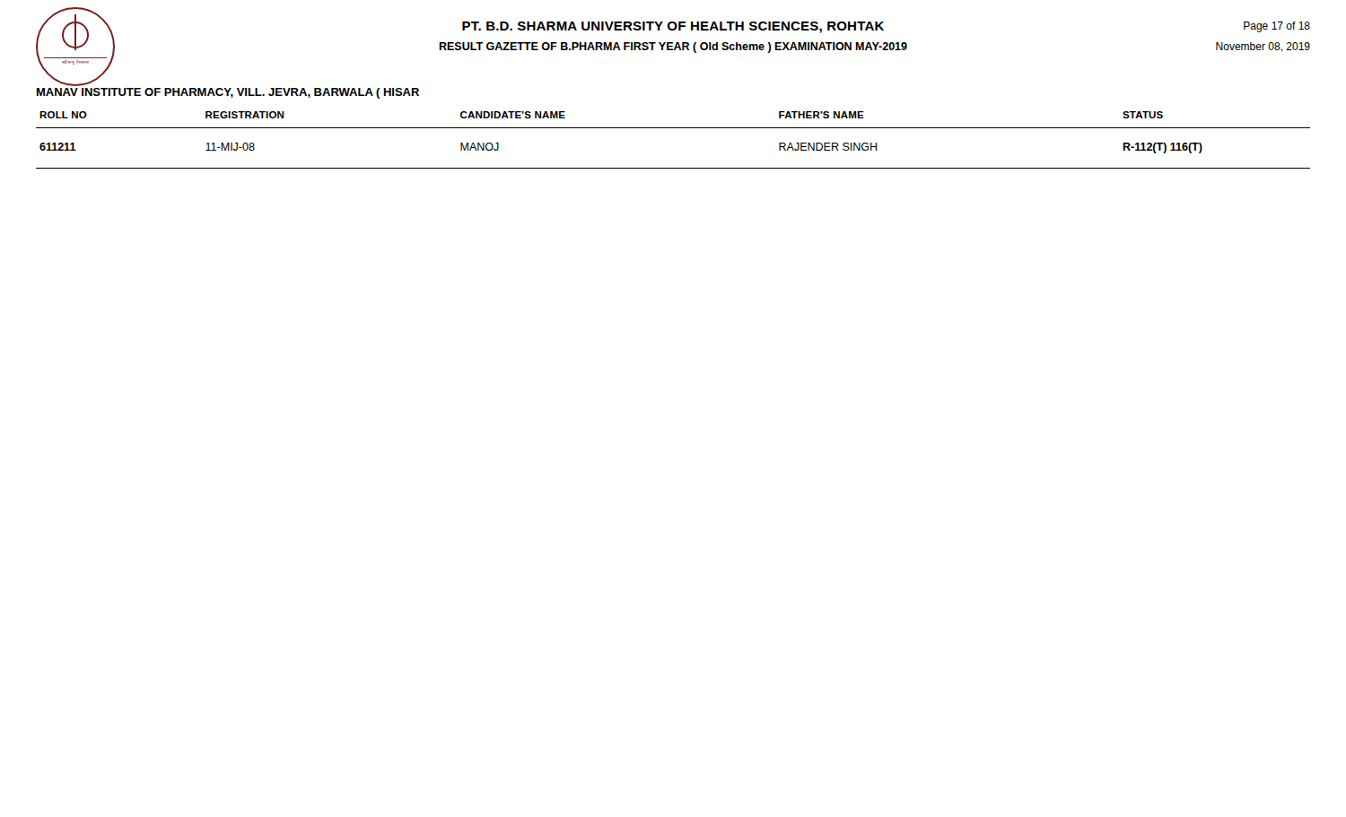सर्वे सन्तु निरामया
Page 17 of 18
November 08, 2019
PT. B.D. SHARMA UNIVERSITY OF HEALTH SCIENCES, ROHTAK
RESULT GAZETTE OF B.PHARMA FIRST YEAR ( Old Scheme ) EXAMINATION MAY-2019
MANAV INSTITUTE OF PHARMACY, VILL. JEVRA, BARWALA ( HISAR
| ROLL NO | REGISTRATION | CANDIDATE'S NAME | FATHER'S NAME | STATUS |
| --- | --- | --- | --- | --- |
| 611211 | 11-MIJ-08 | MANOJ | RAJENDER SINGH | R-112(T) 116(T) |